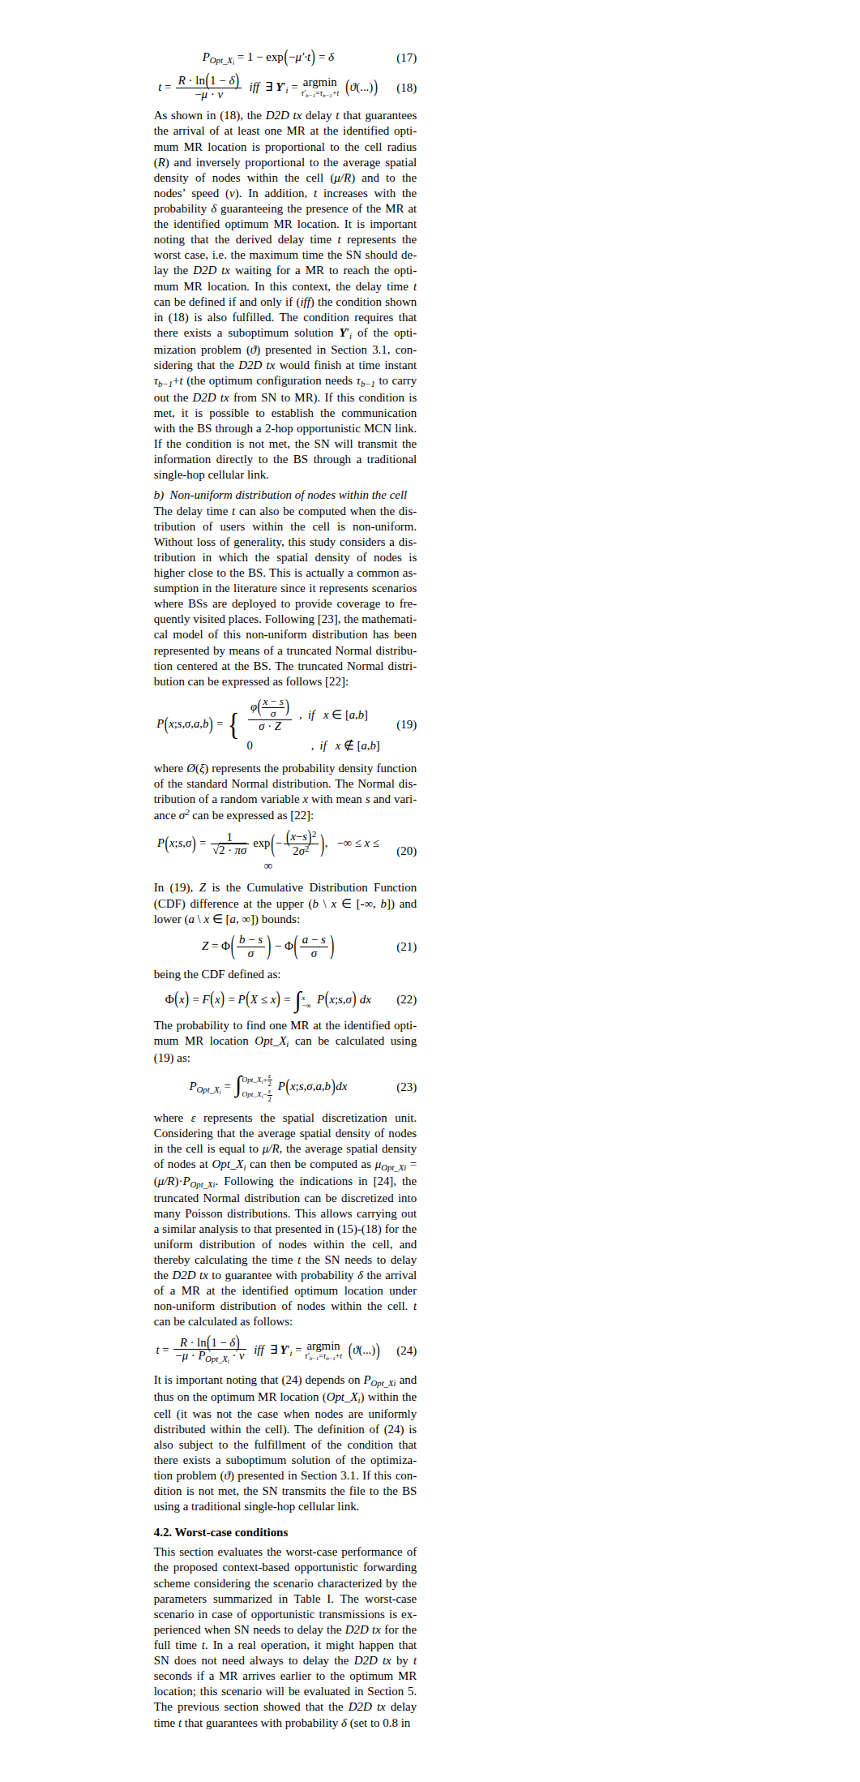POpt_Xi = 1 − exp(−μ′·t) = δ
(17)
t = R · ln(1 − δ)−μ · v iff ∃ Y′i = argmin τ′b−1=τb−1+t (ϑ(...))
(18)
As shown in (18), the D2D tx delay t that guarantees the arrival of at least one MR at the identified optimum MR location is proportional to the cell radius (R) and inversely proportional to the average spatial density of nodes within the cell (μ/R) and to the nodes’ speed (v). In addition, t increases with the probability δ guaranteeing the presence of the MR at the identified optimum MR location. It is important noting that the derived delay time t represents the worst case, i.e. the maximum time the SN should delay the D2D tx waiting for a MR to reach the optimum MR location. In this context, the delay time t can be defined if and only if (iff) the condition shown in (18) is also fulfilled. The condition requires that there exists a suboptimum solution Y′i of the optimization problem (ϑ) presented in Section 3.1, considering that the D2D tx would finish at time instant τb−1+t (the optimum configuration needs τb−1 to carry out the D2D tx from SN to MR). If this condition is met, it is possible to establish the communication with the BS through a 2-hop opportunistic MCN link. If the condition is not met, the SN will transmit the information directly to the BS through a traditional single-hop cellular link.
b) Non-uniform distribution of nodes within the cell
The delay time t can also be computed when the distribution of users within the cell is non-uniform. Without loss of generality, this study considers a distribution in which the spatial density of nodes is higher close to the BS. This is actually a common assumption in the literature since it represents scenarios where BSs are deployed to provide coverage to frequently visited places. Following [23], the mathematical model of this non-uniform distribution has been represented by means of a truncated Normal distribution centered at the BS. The truncated Normal distribution can be expressed as follows [22]:
P(x;s,σ,a,b) = { φ(x − s σ) σ · Z , if x ∈ [a,b] 0 , if x ∉ [a,b]
(19)
where Ø(ξ) represents the probability density function of the standard Normal distribution. The Normal distribution of a random variable x with mean s and variance σ2 can be expressed as [22]:
P(x;s,σ) = 1√2 · πσ exp(−(x−s)22σ2), −∞ ≤ x ≤ ∞
(20)
In (19), Z is the Cumulative Distribution Function (CDF) difference at the upper (b \ x ∈ [-∞, b]) and lower (a \ x ∈ [a, ∞]) bounds:
Z = Φ(b − s σ) − Φ(a − s σ)
(21)
being the CDF defined as:
Φ(x) = F(x) = P(X ≤ x) = ∫x−∞ P(x;s,σ) dx
(22)
The probability to find one MR at the identified optimum MR location Opt_Xi can be calculated using (19) as:
POpt_Xi = ∫Opt_Xi+ε 2 Opt_Xi−ε 2 P(x;s,σ,a,b) dx
(23)
where ε represents the spatial discretization unit. Considering that the average spatial density of nodes in the cell is equal to μ/R, the average spatial density of nodes at Opt_Xi can then be computed as μOpt_Xi = (μ/R)·POpt_Xi. Following the indications in [24], the truncated Normal distribution can be discretized into many Poisson distributions. This allows carrying out a similar analysis to that presented in (15)-(18) for the uniform distribution of nodes within the cell, and thereby calculating the time t the SN needs to delay the D2D tx to guarantee with probability δ the arrival of a MR at the identified optimum location under non-uniform distribution of nodes within the cell. t can be calculated as follows:
t = R · ln(1 − δ)−μ · POpt_Xi · v iff ∃ Y′i = argmin τ′b−1=τb−1+t (ϑ(...))
(24)
It is important noting that (24) depends on POpt_Xi and thus on the optimum MR location (Opt_Xi) within the cell (it was not the case when nodes are uniformly distributed within the cell). The definition of (24) is also subject to the fulfillment of the condition that there exists a suboptimum solution of the optimization problem (ϑ) presented in Section 3.1. If this condition is not met, the SN transmits the file to the BS using a traditional single-hop cellular link.
4.2. Worst-case conditions
This section evaluates the worst-case performance of the proposed context-based opportunistic forwarding scheme considering the scenario characterized by the parameters summarized in Table I. The worst-case scenario in case of opportunistic transmissions is experienced when SN needs to delay the D2D tx for the full time t. In a real operation, it might happen that SN does not need always to delay the D2D tx by t seconds if a MR arrives earlier to the optimum MR location; this scenario will be evaluated in Section 5. The previous section showed that the D2D tx delay time t that guarantees with probability δ (set to 0.8 in